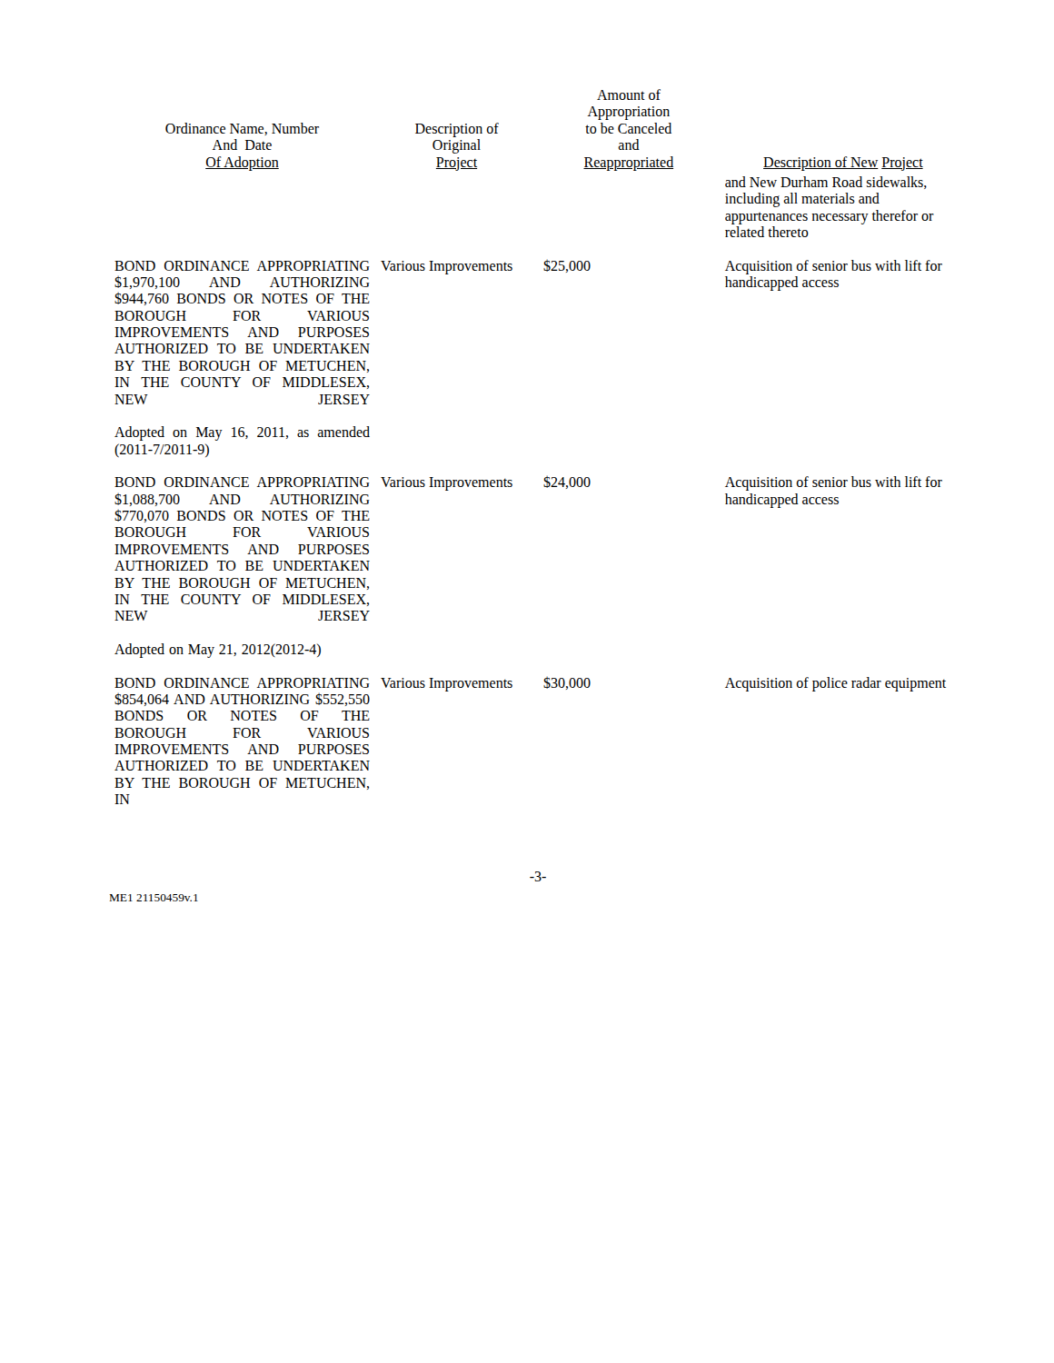| Ordinance Name, Number And Date Of Adoption | Description of Original Project | Amount of Appropriation to be Canceled and Reappropriated | Description of New Project |
| --- | --- | --- | --- |
| | | | and New Durham Road sidewalks, including all materials and appurtenances necessary therefor or related thereto |
| BOND ORDINANCE APPROPRIATING $1,970,100 AND AUTHORIZING $944,760 BONDS OR NOTES OF THE BOROUGH FOR VARIOUS IMPROVEMENTS AND PURPOSES AUTHORIZED TO BE UNDERTAKEN BY THE BOROUGH OF METUCHEN, IN THE COUNTY OF MIDDLESEX, NEW JERSEY Adopted on May 16, 2011, as amended (2011-7/2011-9) | Various Improvements | $25,000 | Acquisition of senior bus with lift for handicapped access |
| BOND ORDINANCE APPROPRIATING $1,088,700 AND AUTHORIZING $770,070 BONDS OR NOTES OF THE BOROUGH FOR VARIOUS IMPROVEMENTS AND PURPOSES AUTHORIZED TO BE UNDERTAKEN BY THE BOROUGH OF METUCHEN, IN THE COUNTY OF MIDDLESEX, NEW JERSEY Adopted on May 21, 2012(2012-4) | Various Improvements | $24,000 | Acquisition of senior bus with lift for handicapped access |
| BOND ORDINANCE APPROPRIATING $854,064 AND AUTHORIZING $552,550 BONDS OR NOTES OF THE BOROUGH FOR VARIOUS IMPROVEMENTS AND PURPOSES AUTHORIZED TO BE UNDERTAKEN BY THE BOROUGH OF METUCHEN, IN | Various Improvements | $30,000 | Acquisition of police radar equipment |
-3-
ME1 21150459v.1